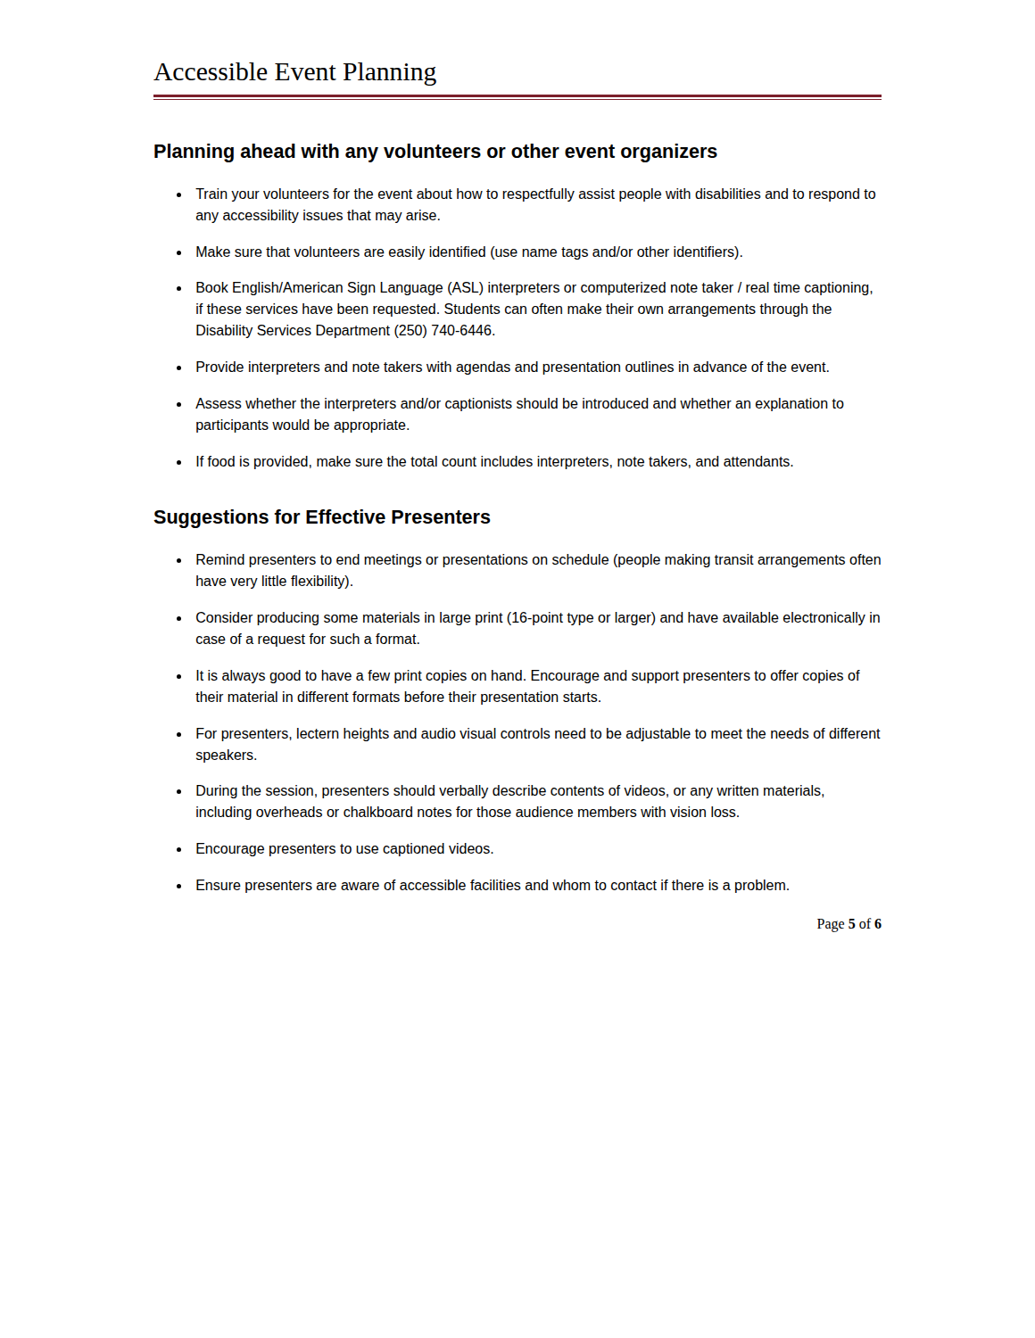Accessible Event Planning
Planning ahead with any volunteers or other event organizers
Train your volunteers for the event about how to respectfully assist people with disabilities and to respond to any accessibility issues that may arise.
Make sure that volunteers are easily identified (use name tags and/or other identifiers).
Book English/American Sign Language (ASL) interpreters or computerized note taker / real time captioning, if these services have been requested. Students can often make their own arrangements through the Disability Services Department (250) 740-6446.
Provide interpreters and note takers with agendas and presentation outlines in advance of the event.
Assess whether the interpreters and/or captionists should be introduced and whether an explanation to participants would be appropriate.
If food is provided, make sure the total count includes interpreters, note takers, and attendants.
Suggestions for Effective Presenters
Remind presenters to end meetings or presentations on schedule (people making transit arrangements often have very little flexibility).
Consider producing some materials in large print (16-point type or larger) and have available electronically in case of a request for such a format.
It is always good to have a few print copies on hand. Encourage and support presenters to offer copies of their material in different formats before their presentation starts.
For presenters, lectern heights and audio visual controls need to be adjustable to meet the needs of different speakers.
During the session, presenters should verbally describe contents of videos, or any written materials, including overheads or chalkboard notes for those audience members with vision loss.
Encourage presenters to use captioned videos.
Ensure presenters are aware of accessible facilities and whom to contact if there is a problem.
Page 5 of 6